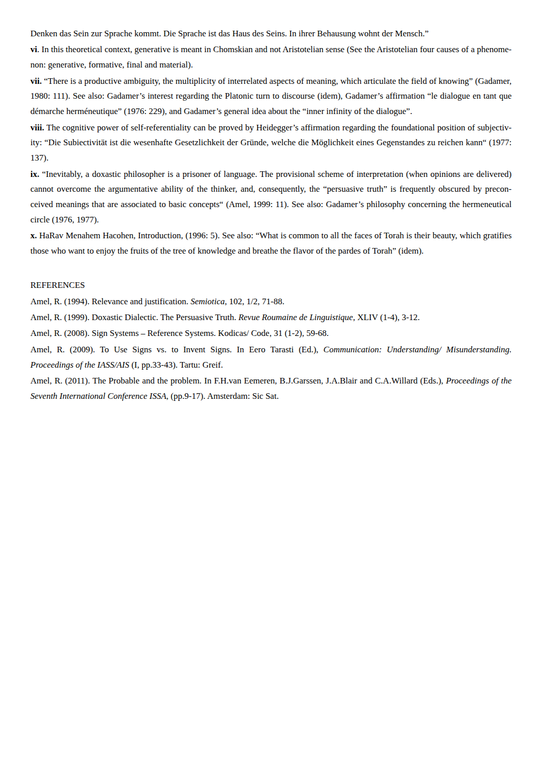Denken das Sein zur Sprache kommt. Die Sprache ist das Haus des Seins. In ihrer Behausung wohnt der Mensch.”
vi. In this theoretical context, generative is meant in Chomskian and not Aristotelian sense (See the Aristotelian four causes of a phenomenon: generative, formative, final and material).
vii. “There is a productive ambiguity, the multiplicity of interrelated aspects of meaning, which articulate the field of knowing” (Gadamer, 1980: 111). See also: Gadamer’s interest regarding the Platonic turn to discourse (idem), Gadamer’s affirmation “le dialogue en tant que démarche herméneutique” (1976: 229), and Gadamer’s general idea about the “inner infinity of the dialogue”.
viii. The cognitive power of self-referentiality can be proved by Heidegger’s affirmation regarding the foundational position of subjectivity: “Die Subiectivität ist die wesenhafte Gesetzlichkeit der Gründe, welche die Möglichkeit eines Gegenstandes zu reichen kann“ (1977: 137).
ix. “Inevitably, a doxastic philosopher is a prisoner of language. The provisional scheme of interpretation (when opinions are delivered) cannot overcome the argumentative ability of the thinker, and, consequently, the “persuasive truth” is frequently obscured by preconceived meanings that are associated to basic concepts“ (Amel, 1999: 11). See also: Gadamer’s philosophy concerning the hermeneutical circle (1976, 1977).
x. HaRav Menahem Hacohen, Introduction, (1996: 5). See also: “What is common to all the faces of Torah is their beauty, which gratifies those who want to enjoy the fruits of the tree of knowledge and breathe the flavor of the pardes of Torah” (idem).
REFERENCES
Amel, R. (1994). Relevance and justification. Semiotica, 102, 1/2, 71-88.
Amel, R. (1999). Doxastic Dialectic. The Persuasive Truth. Revue Roumaine de Linguistique, XLIV (1-4), 3-12.
Amel, R. (2008). Sign Systems – Reference Systems. Kodicas/ Code, 31 (1-2), 59-68.
Amel, R. (2009). To Use Signs vs. to Invent Signs. In Eero Tarasti (Ed.), Communication: Understanding/ Misunderstanding. Proceedings of the IASS/AIS (I, pp.33-43). Tartu: Greif.
Amel, R. (2011). The Probable and the problem. In F.H.van Eemeren, B.J.Garssen, J.A.Blair and C.A.Willard (Eds.), Proceedings of the Seventh International Conference ISSA, (pp.9-17). Amsterdam: Sic Sat.